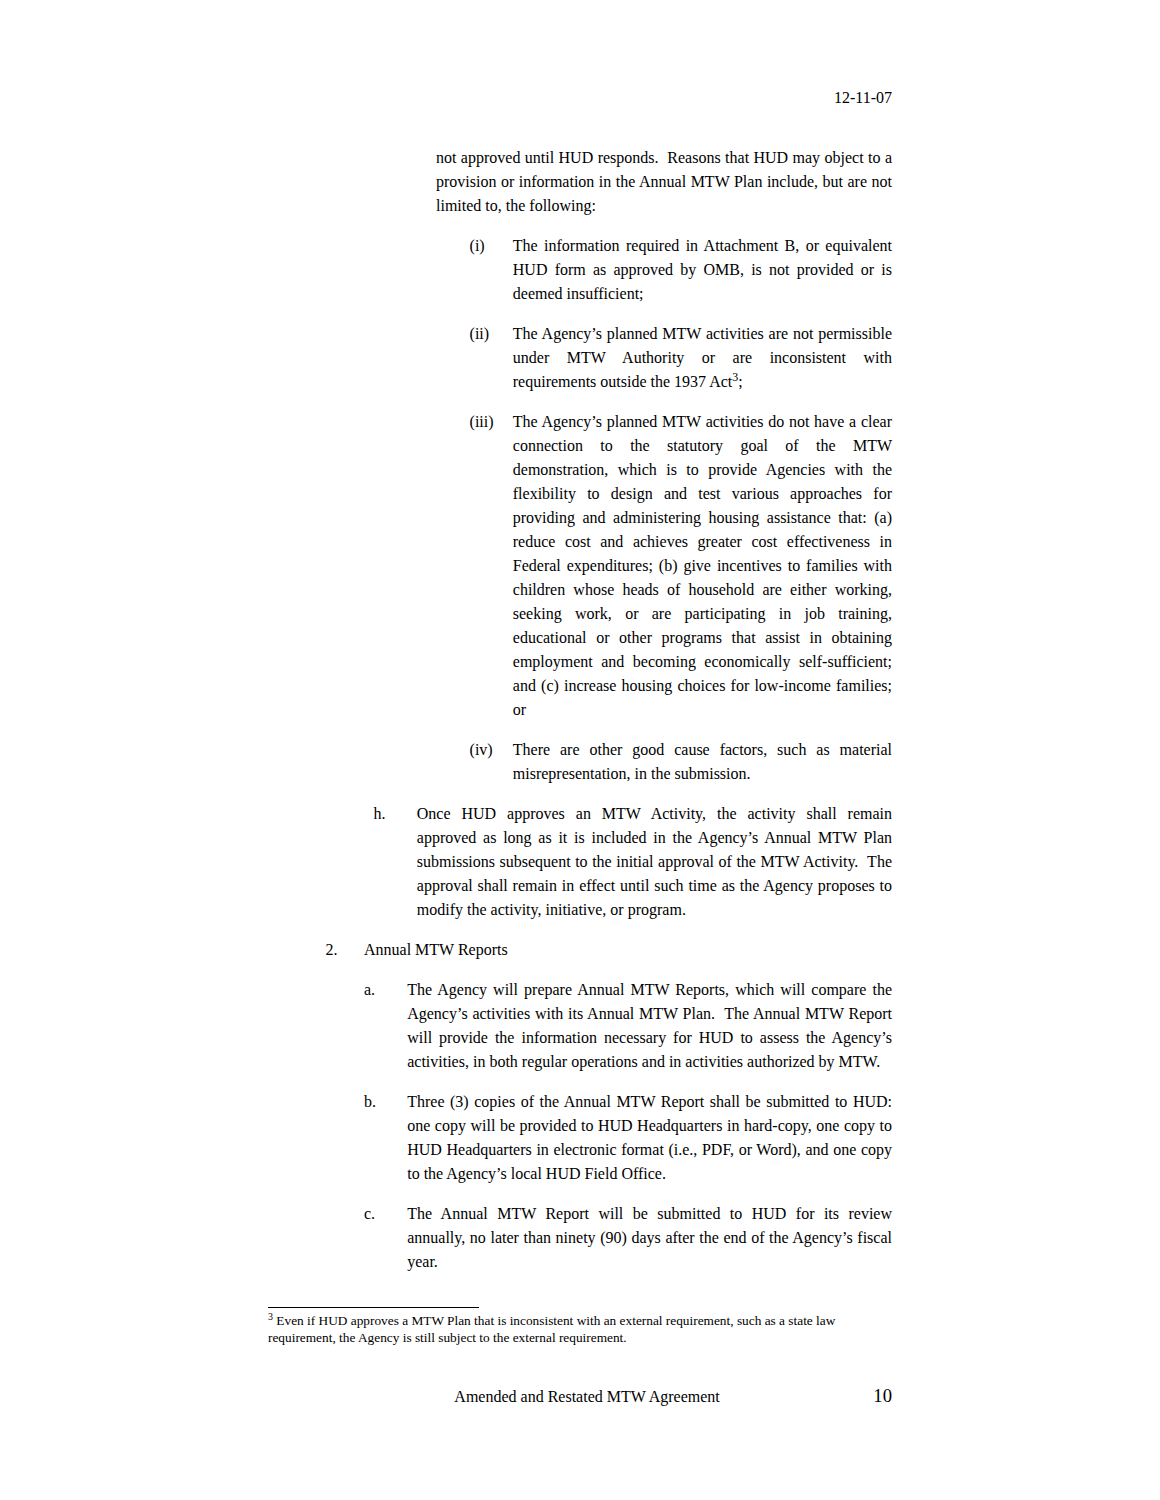12-11-07
not approved until HUD responds. Reasons that HUD may object to a provision or information in the Annual MTW Plan include, but are not limited to, the following:
(i)
The information required in Attachment B, or equivalent HUD form as approved by OMB, is not provided or is deemed insufficient;
(ii)
The Agency’s planned MTW activities are not permissible under MTW Authority or are inconsistent with requirements outside the 1937 Act3;
(iii)
The Agency’s planned MTW activities do not have a clear connection to the statutory goal of the MTW demonstration, which is to provide Agencies with the flexibility to design and test various approaches for providing and administering housing assistance that: (a) reduce cost and achieves greater cost effectiveness in Federal expenditures; (b) give incentives to families with children whose heads of household are either working, seeking work, or are participating in job training, educational or other programs that assist in obtaining employment and becoming economically self-sufficient; and (c) increase housing choices for low-income families; or
(iv)
There are other good cause factors, such as material misrepresentation, in the submission.
h.
Once HUD approves an MTW Activity, the activity shall remain approved as long as it is included in the Agency’s Annual MTW Plan submissions subsequent to the initial approval of the MTW Activity. The approval shall remain in effect until such time as the Agency proposes to modify the activity, initiative, or program.
2.
Annual MTW Reports
a.
The Agency will prepare Annual MTW Reports, which will compare the Agency’s activities with its Annual MTW Plan. The Annual MTW Report will provide the information necessary for HUD to assess the Agency’s activities, in both regular operations and in activities authorized by MTW.
b.
Three (3) copies of the Annual MTW Report shall be submitted to HUD: one copy will be provided to HUD Headquarters in hard-copy, one copy to HUD Headquarters in electronic format (i.e., PDF, or Word), and one copy to the Agency’s local HUD Field Office.
c.
The Annual MTW Report will be submitted to HUD for its review annually, no later than ninety (90) days after the end of the Agency’s fiscal year.
3 Even if HUD approves a MTW Plan that is inconsistent with an external requirement, such as a state law requirement, the Agency is still subject to the external requirement.
Amended and Restated MTW Agreement
10